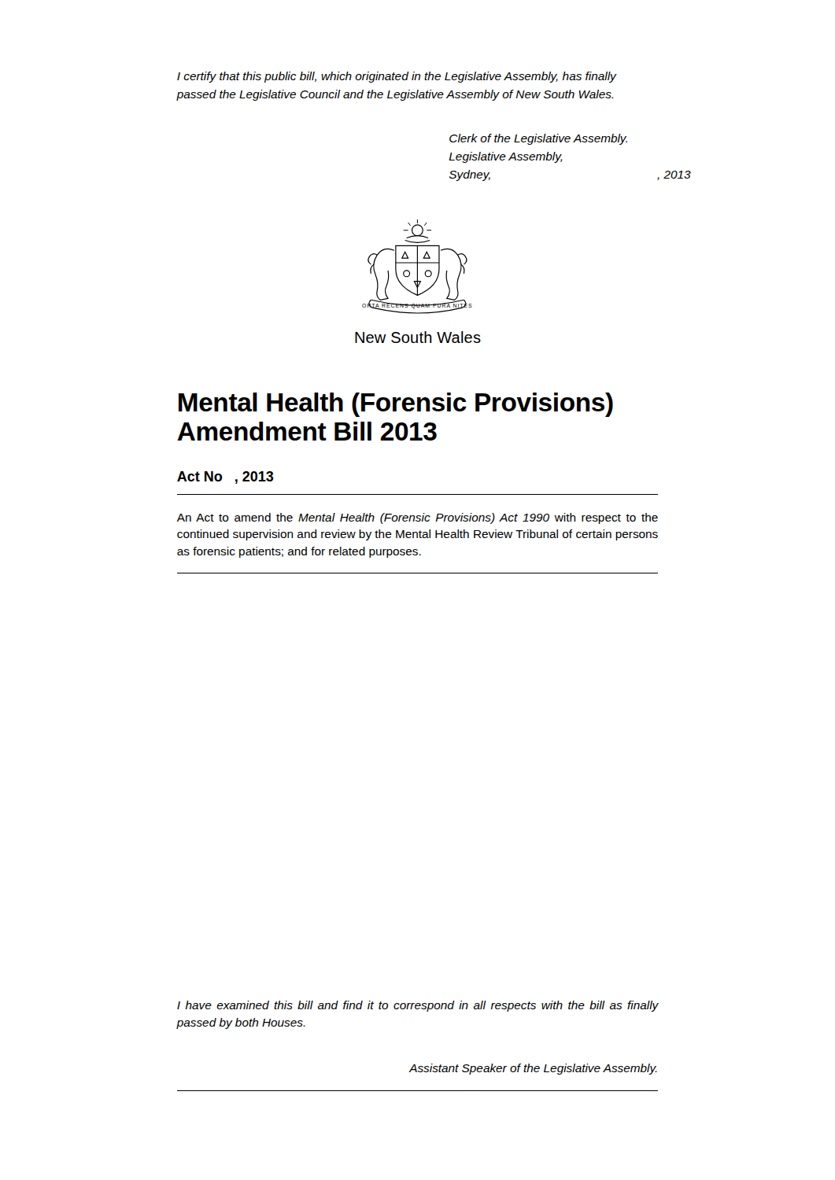I certify that this public bill, which originated in the Legislative Assembly, has finally passed the Legislative Council and the Legislative Assembly of New South Wales.
Clerk of the Legislative Assembly. Legislative Assembly, Sydney,, 2013
ORTA RECENS QUAM PURA NITES
New South Wales
Mental Health (Forensic Provisions) Amendment Bill 2013
Act No , 2013
An Act to amend the Mental Health (Forensic Provisions) Act 1990 with respect to the continued supervision and review by the Mental Health Review Tribunal of certain persons as forensic patients; and for related purposes.
I have examined this bill and find it to correspond in all respects with the bill as finally passed by both Houses.
Assistant Speaker of the Legislative Assembly.